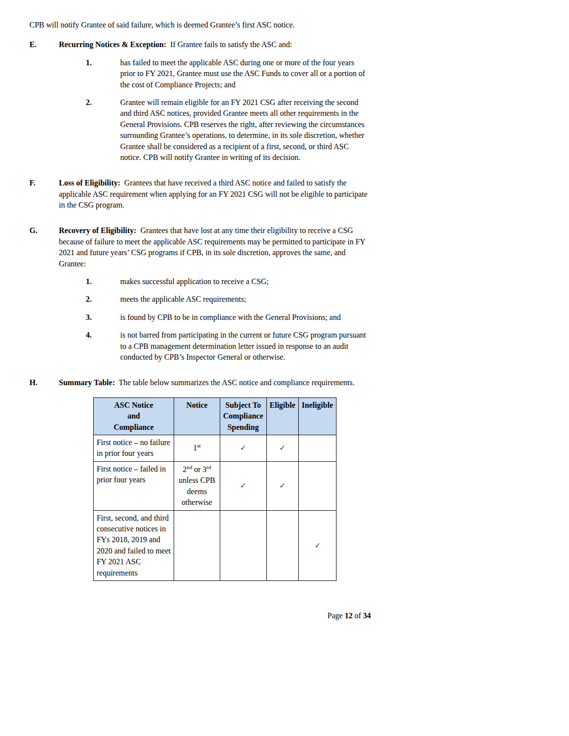CPB will notify Grantee of said failure, which is deemed Grantee’s first ASC notice.
E.
Recurring Notices & Exception: If Grantee fails to satisfy the ASC and:
1.
has failed to meet the applicable ASC during one or more of the four years prior to FY 2021, Grantee must use the ASC Funds to cover all or a portion of the cost of Compliance Projects; and
2.
Grantee will remain eligible for an FY 2021 CSG after receiving the second and third ASC notices, provided Grantee meets all other requirements in the General Provisions. CPB reserves the right, after reviewing the circumstances surrounding Grantee’s operations, to determine, in its sole discretion, whether Grantee shall be considered as a recipient of a first, second, or third ASC notice. CPB will notify Grantee in writing of its decision.
F.
Loss of Eligibility: Grantees that have received a third ASC notice and failed to satisfy the applicable ASC requirement when applying for an FY 2021 CSG will not be eligible to participate in the CSG program.
G.
Recovery of Eligibility: Grantees that have lost at any time their eligibility to receive a CSG because of failure to meet the applicable ASC requirements may be permitted to participate in FY 2021 and future years’ CSG programs if CPB, in its sole discretion, approves the same, and Grantee:
1.
makes successful application to receive a CSG;
2.
meets the applicable ASC requirements;
3.
is found by CPB to be in compliance with the General Provisions; and
4.
is not barred from participating in the current or future CSG program pursuant to a CPB management determination letter issued in response to an audit conducted by CPB’s Inspector General or otherwise.
H.
Summary Table: The table below summarizes the ASC notice and compliance requirements.
| ASC Notice and Compliance | Notice | Subject To Compliance Spending | Eligible | Ineligible |
| --- | --- | --- | --- | --- |
| First notice – no failure in prior four years | 1 st | ✓ | ✓ | |
| First notice – failed in prior four years | 2 nd or 3 rd unless CPB deems otherwise | ✓ | ✓ | |
| First, second, and third consecutive notices in FYs 2018, 2019 and 2020 and failed to meet FY 2021 ASC requirements | | | | ✓ |
Page 12 of 34